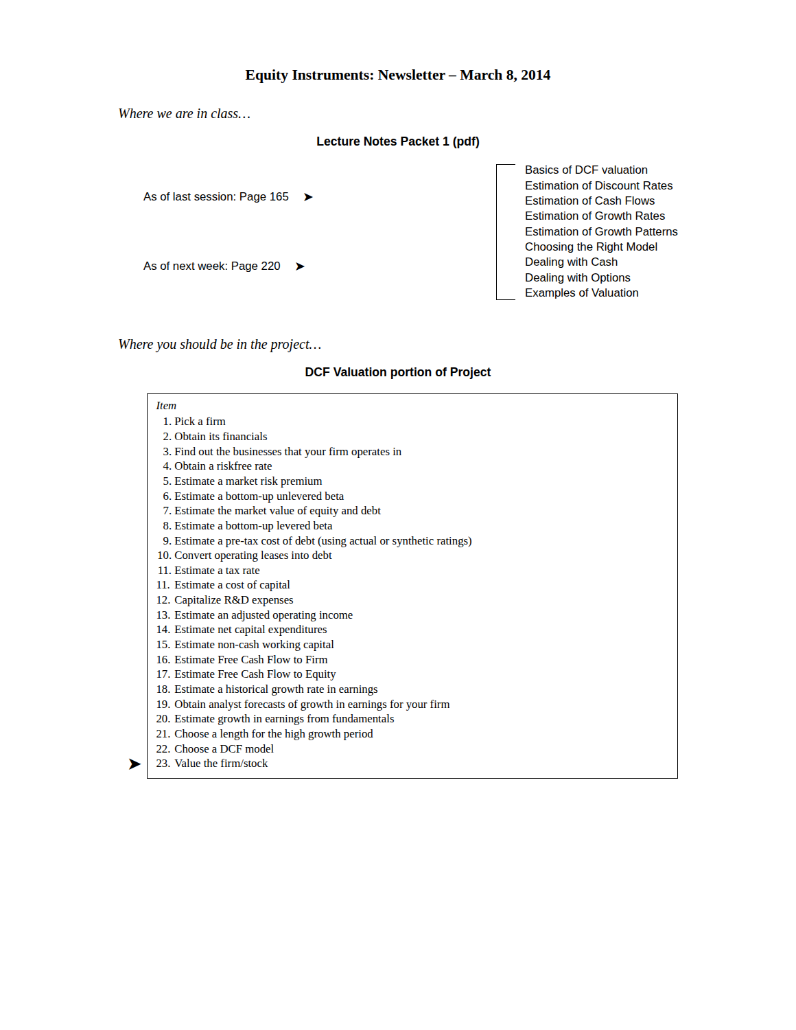Equity Instruments: Newsletter – March 8, 2014
Where we are in class…
Lecture Notes Packet 1 (pdf)
As of last session: Page 165 ➤
As of next week: Page 220 ➤
Basics of DCF valuation
Estimation of Discount Rates
Estimation of Cash Flows
Estimation of Growth Rates
Estimation of Growth Patterns
Choosing the Right Model
Dealing with Cash
Dealing with Options
Examples of Valuation
Where you should be in the project…
DCF Valuation portion of Project
➤
Item
Pick a firm
Obtain its financials
Find out the businesses that your firm operates in
Obtain a riskfree rate
Estimate a market risk premium
Estimate a bottom-up unlevered beta
Estimate the market value of equity and debt
Estimate a bottom-up levered beta
Estimate a pre-tax cost of debt (using actual or synthetic ratings)
Convert operating leases into debt
Estimate a tax rate
Estimate a cost of capital
Capitalize R&D expenses
Estimate an adjusted operating income
Estimate net capital expenditures
Estimate non-cash working capital
Estimate Free Cash Flow to Firm
Estimate Free Cash Flow to Equity
Estimate a historical growth rate in earnings
Obtain analyst forecasts of growth in earnings for your firm
Estimate growth in earnings from fundamentals
Choose a length for the high growth period
Choose a DCF model
Value the firm/stock